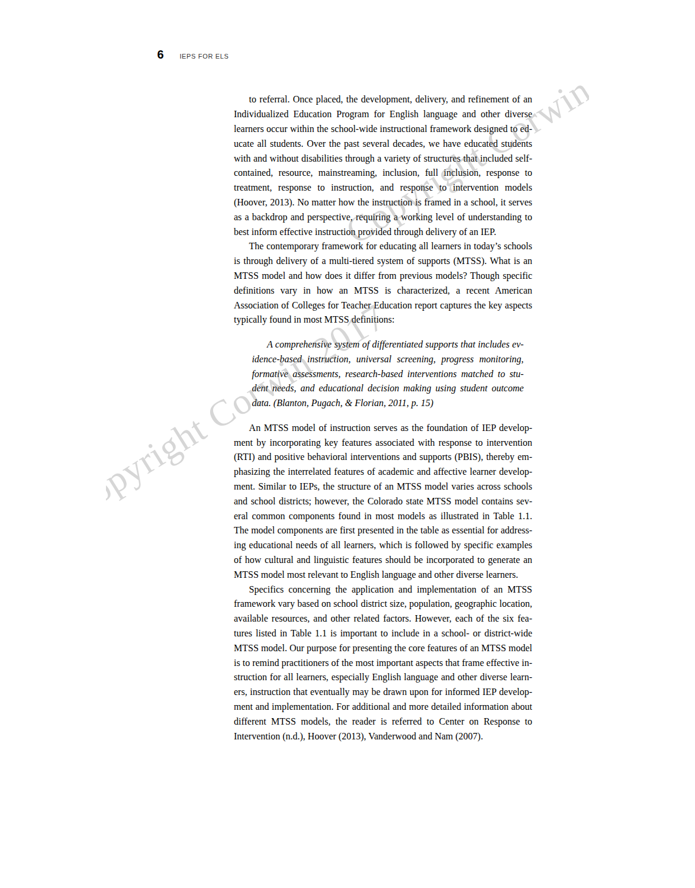6
IEPs for ELs
to referral. Once placed, the development, delivery, and refinement of an Individualized Education Program for English language and other diverse learners occur within the school-wide instructional framework designed to educate all students. Over the past several decades, we have educated students with and without disabilities through a variety of structures that included self-contained, resource, mainstreaming, inclusion, full inclusion, response to treatment, response to instruction, and response to intervention models (Hoover, 2013). No matter how the instruction is framed in a school, it serves as a backdrop and perspective, requiring a working level of understanding to best inform effective instruction provided through delivery of an IEP.
The contemporary framework for educating all learners in today’s schools is through delivery of a multi-tiered system of supports (MTSS). What is an MTSS model and how does it differ from previous models? Though specific definitions vary in how an MTSS is characterized, a recent American Association of Colleges for Teacher Education report captures the key aspects typically found in most MTSS definitions:
A comprehensive system of differentiated supports that includes evidence-based instruction, universal screening, progress monitoring, formative assessments, research-based interventions matched to student needs, and educational decision making using student outcome data. (Blanton, Pugach, & Florian, 2011, p. 15)
An MTSS model of instruction serves as the foundation of IEP development by incorporating key features associated with response to intervention (RTI) and positive behavioral interventions and supports (PBIS), thereby emphasizing the interrelated features of academic and affective learner development. Similar to IEPs, the structure of an MTSS model varies across schools and school districts; however, the Colorado state MTSS model contains several common components found in most models as illustrated in Table 1.1. The model components are first presented in the table as essential for addressing educational needs of all learners, which is followed by specific examples of how cultural and linguistic features should be incorporated to generate an MTSS model most relevant to English language and other diverse learners.
Specifics concerning the application and implementation of an MTSS framework vary based on school district size, population, geographic location, available resources, and other related factors. However, each of the six features listed in Table 1.1 is important to include in a school- or district-wide MTSS model. Our purpose for presenting the core features of an MTSS model is to remind practitioners of the most important aspects that frame effective instruction for all learners, especially English language and other diverse learners, instruction that eventually may be drawn upon for informed IEP development and implementation. For additional and more detailed information about different MTSS models, the reader is referred to Center on Response to Intervention (n.d.), Hoover (2013), Vanderwood and Nam (2007).
Copyright Corwin 2017 Copyright Corwin 2017